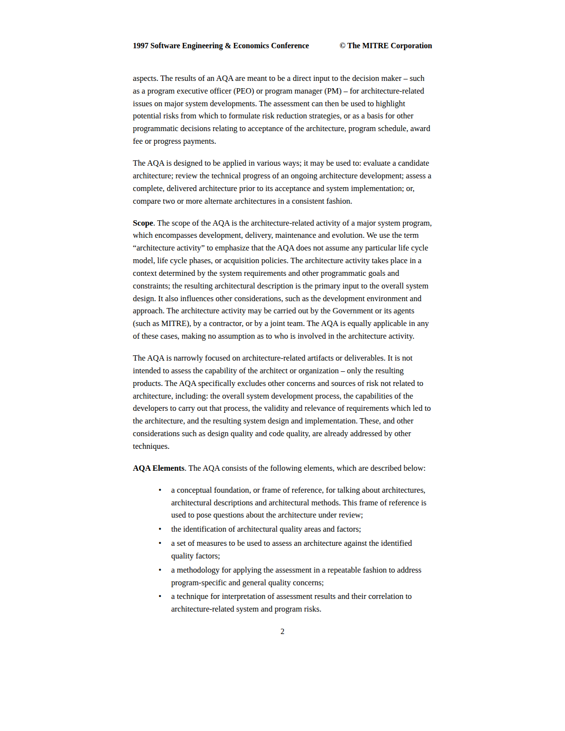1997 Software Engineering & Economics Conference © The MITRE Corporation
aspects. The results of an AQA are meant to be a direct input to the decision maker – such as a program executive officer (PEO) or program manager (PM) – for architecture-related issues on major system developments. The assessment can then be used to highlight potential risks from which to formulate risk reduction strategies, or as a basis for other programmatic decisions relating to acceptance of the architecture, program schedule, award fee or progress payments.
The AQA is designed to be applied in various ways; it may be used to: evaluate a candidate architecture; review the technical progress of an ongoing architecture development; assess a complete, delivered architecture prior to its acceptance and system implementation; or, compare two or more alternate architectures in a consistent fashion.
Scope. The scope of the AQA is the architecture-related activity of a major system program, which encompasses development, delivery, maintenance and evolution. We use the term “architecture activity” to emphasize that the AQA does not assume any particular life cycle model, life cycle phases, or acquisition policies. The architecture activity takes place in a context determined by the system requirements and other programmatic goals and constraints; the resulting architectural description is the primary input to the overall system design. It also influences other considerations, such as the development environment and approach. The architecture activity may be carried out by the Government or its agents (such as MITRE), by a contractor, or by a joint team. The AQA is equally applicable in any of these cases, making no assumption as to who is involved in the architecture activity.
The AQA is narrowly focused on architecture-related artifacts or deliverables. It is not intended to assess the capability of the architect or organization – only the resulting products. The AQA specifically excludes other concerns and sources of risk not related to architecture, including: the overall system development process, the capabilities of the developers to carry out that process, the validity and relevance of requirements which led to the architecture, and the resulting system design and implementation. These, and other considerations such as design quality and code quality, are already addressed by other techniques.
AQA Elements. The AQA consists of the following elements, which are described below:
a conceptual foundation, or frame of reference, for talking about architectures, architectural descriptions and architectural methods. This frame of reference is used to pose questions about the architecture under review;
the identification of architectural quality areas and factors;
a set of measures to be used to assess an architecture against the identified quality factors;
a methodology for applying the assessment in a repeatable fashion to address program-specific and general quality concerns;
a technique for interpretation of assessment results and their correlation to architecture-related system and program risks.
2